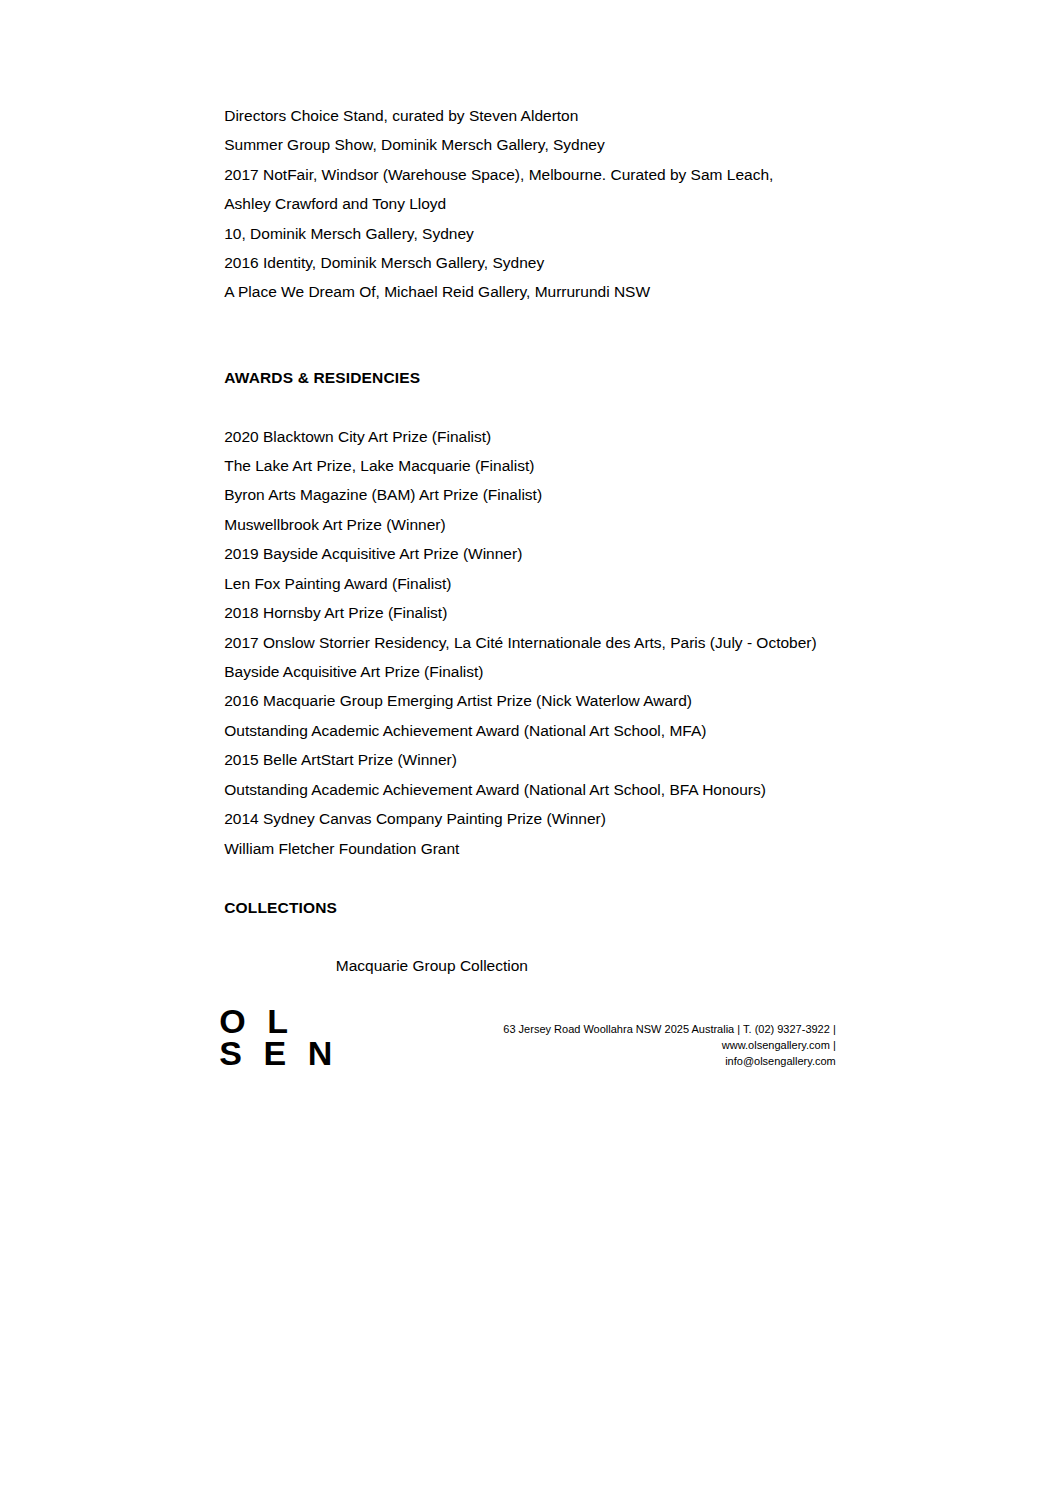Directors Choice Stand, curated by Steven Alderton
Summer Group Show, Dominik Mersch Gallery, Sydney
2017 NotFair, Windsor (Warehouse Space), Melbourne. Curated by Sam Leach,
Ashley Crawford and Tony Lloyd
10, Dominik Mersch Gallery, Sydney
2016 Identity, Dominik Mersch Gallery, Sydney
A Place We Dream Of, Michael Reid Gallery, Murrurundi NSW
AWARDS & RESIDENCIES
2020 Blacktown City Art Prize (Finalist)
The Lake Art Prize, Lake Macquarie (Finalist)
Byron Arts Magazine (BAM) Art Prize (Finalist)
Muswellbrook Art Prize (Winner)
2019 Bayside Acquisitive Art Prize (Winner)
Len Fox Painting Award (Finalist)
2018 Hornsby Art Prize (Finalist)
2017 Onslow Storrier Residency, La Cité Internationale des Arts, Paris (July - October)
Bayside Acquisitive Art Prize (Finalist)
2016 Macquarie Group Emerging Artist Prize (Nick Waterlow Award)
Outstanding Academic Achievement Award (National Art School, MFA)
2015 Belle ArtStart Prize (Winner)
Outstanding Academic Achievement Award (National Art School, BFA Honours)
2014 Sydney Canvas Company Painting Prize (Winner)
William Fletcher Foundation Grant
COLLECTIONS
Macquarie Group Collection
O L S E N
63 Jersey Road Woollahra NSW 2025 Australia | T. (02) 9327-3922 | www.olsengallery.com |
info@olsengallery.com